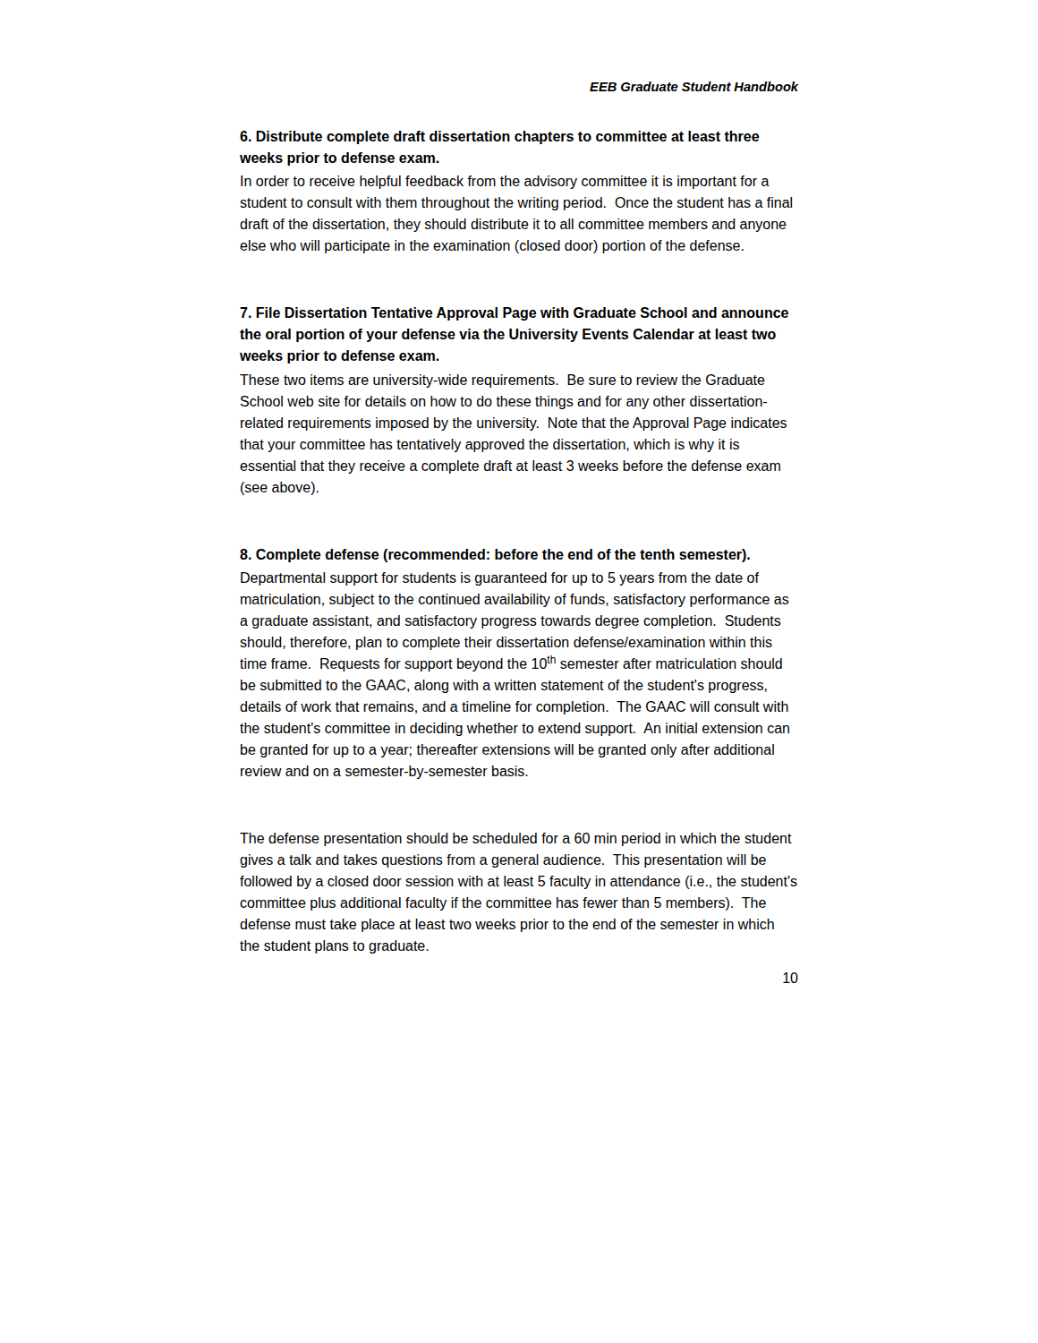EEB Graduate Student Handbook
6. Distribute complete draft dissertation chapters to committee at least three weeks prior to defense exam.
In order to receive helpful feedback from the advisory committee it is important for a student to consult with them throughout the writing period. Once the student has a final draft of the dissertation, they should distribute it to all committee members and anyone else who will participate in the examination (closed door) portion of the defense.
7. File Dissertation Tentative Approval Page with Graduate School and announce the oral portion of your defense via the University Events Calendar at least two weeks prior to defense exam.
These two items are university-wide requirements. Be sure to review the Graduate School web site for details on how to do these things and for any other dissertation-related requirements imposed by the university. Note that the Approval Page indicates that your committee has tentatively approved the dissertation, which is why it is essential that they receive a complete draft at least 3 weeks before the defense exam (see above).
8. Complete defense (recommended: before the end of the tenth semester).
Departmental support for students is guaranteed for up to 5 years from the date of matriculation, subject to the continued availability of funds, satisfactory performance as a graduate assistant, and satisfactory progress towards degree completion. Students should, therefore, plan to complete their dissertation defense/examination within this time frame. Requests for support beyond the 10th semester after matriculation should be submitted to the GAAC, along with a written statement of the student's progress, details of work that remains, and a timeline for completion. The GAAC will consult with the student's committee in deciding whether to extend support. An initial extension can be granted for up to a year; thereafter extensions will be granted only after additional review and on a semester-by-semester basis.
The defense presentation should be scheduled for a 60 min period in which the student gives a talk and takes questions from a general audience. This presentation will be followed by a closed door session with at least 5 faculty in attendance (i.e., the student's committee plus additional faculty if the committee has fewer than 5 members). The defense must take place at least two weeks prior to the end of the semester in which the student plans to graduate.
10